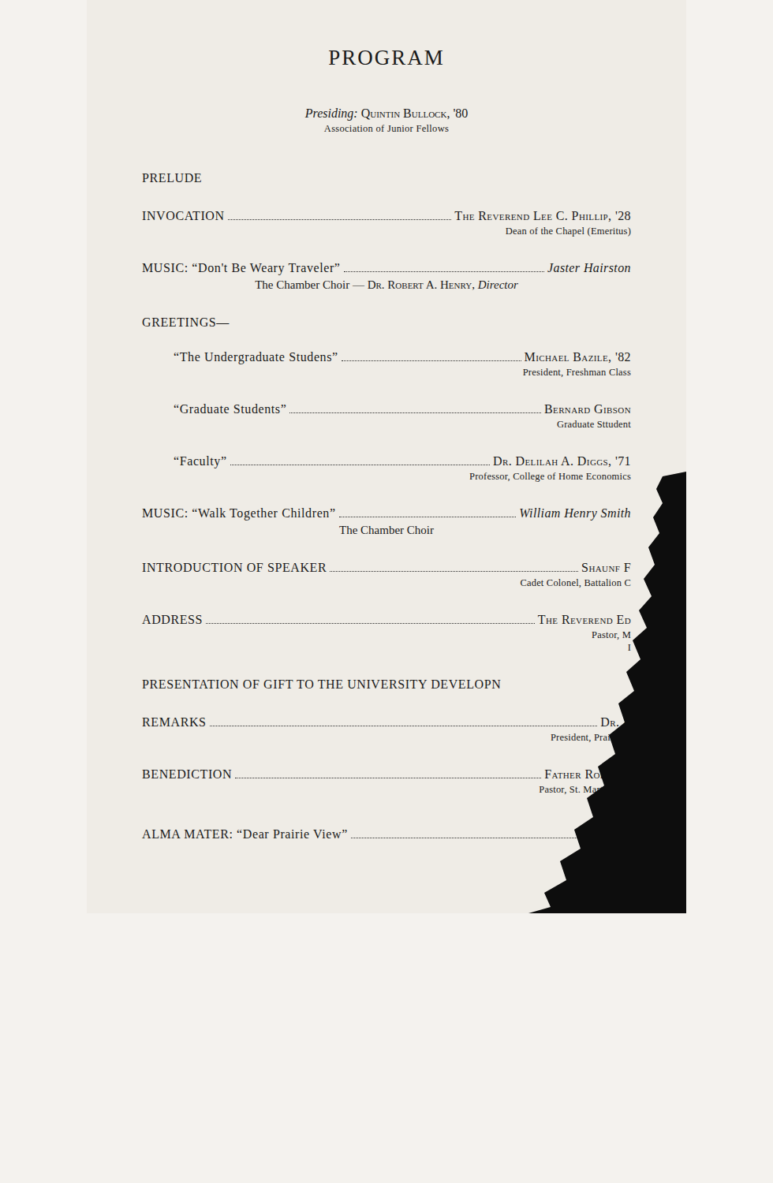PROGRAM
Presiding: Quintin Bullock, '80
Association of Junior Fellows
PRELUDE
INVOCATION The Reverend Lee C. Phillip, '28
Dean of the Chapel (Emeritus)
MUSIC: “Don't Be Weary Traveler” Jaster Hairston
The Chamber Choir — Dr. Robert A. Henry, Director
GREETINGS—
“The Undergraduate Studens” Michael Bazile, '82
President, Freshman Class
“Graduate Students” Bernard Gibson
Graduate Sttudent
“Faculty” Dr. Delilah A. Diggs, '71
Professor, College of Home Economics
MUSIC: “Walk Together Children” William Henry Smith
The Chamber Choir
INTRODUCTION OF SPEAKER Shaunf F
Cadet Colonel, Battalion C
ADDRESS The Reverend Ed
Pastor, M
I
PRESENTATION OF GIFT TO THE UNIVERSITY DEVELOPN
REMARKS Dr. A
President, Prairie V
BENEDICTION Father Robert I
Pastor, St. Martin DeP
ALMA MATER: “Dear Prairie View”